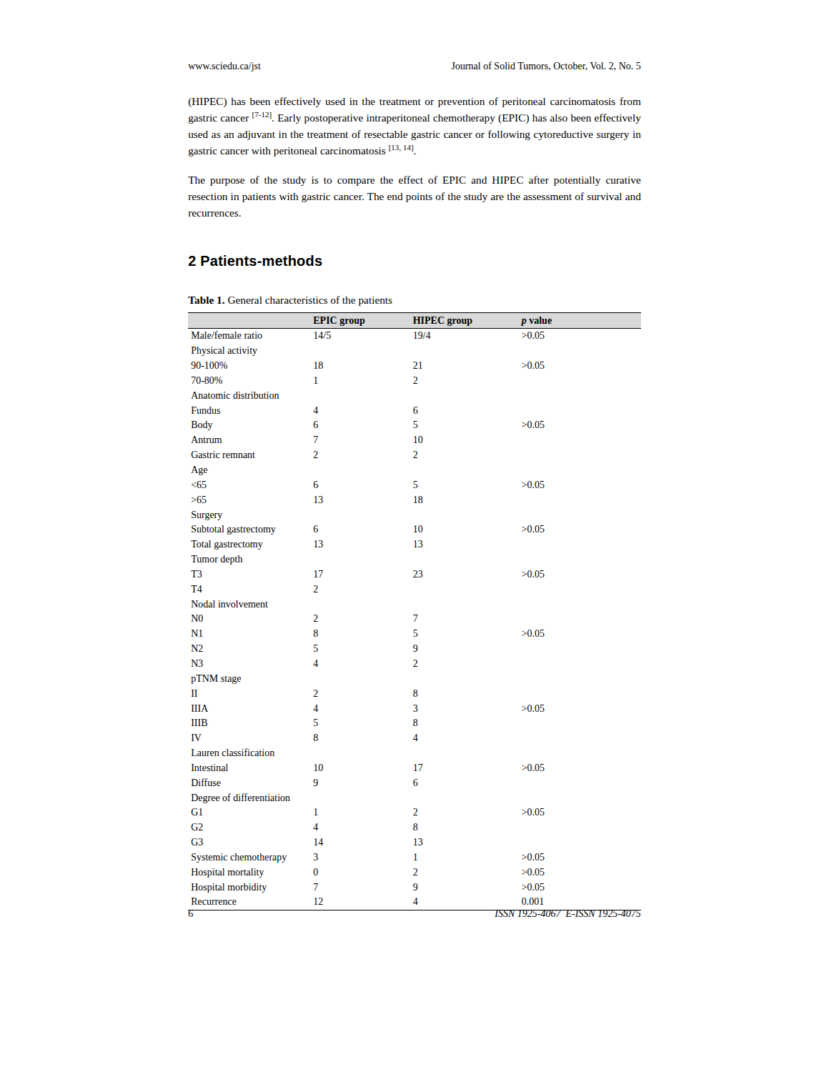www.sciedu.ca/jst
Journal of Solid Tumors, October, Vol. 2, No. 5
(HIPEC) has been effectively used in the treatment or prevention of peritoneal carcinomatosis from gastric cancer [7-12]. Early postoperative intraperitoneal chemotherapy (EPIC) has also been effectively used as an adjuvant in the treatment of resectable gastric cancer or following cytoreductive surgery in gastric cancer with peritoneal carcinomatosis [13, 14].
The purpose of the study is to compare the effect of EPIC and HIPEC after potentially curative resection in patients with gastric cancer. The end points of the study are the assessment of survival and recurrences.
2 Patients-methods
Table 1. General characteristics of the patients
| | EPIC group | HIPEC group | p value |
| --- | --- | --- | --- |
| Male/female ratio | 14/5 | 19/4 | >0.05 |
| Physical activity | | | |
| 90-100% | 18 | 21 | >0.05 |
| 70-80% | 1 | 2 | |
| Anatomic distribution | | | |
| Fundus | 4 | 6 | |
| Body | 6 | 5 | >0.05 |
| Antrum | 7 | 10 | |
| Gastric remnant | 2 | 2 | |
| Age | | | |
| <65 | 6 | 5 | >0.05 |
| >65 | 13 | 18 | |
| Surgery | | | |
| Subtotal gastrectomy | 6 | 10 | >0.05 |
| Total gastrectomy | 13 | 13 | |
| Tumor depth | | | |
| T3 | 17 | 23 | >0.05 |
| T4 | 2 | |
| Nodal involvement | | | |
| N0 | 2 | 7 | |
| N1 | 8 | 5 | >0.05 |
| N2 | 5 | 9 | |
| N3 | 4 | 2 | |
| pTNM stage | | | |
| II | 2 | 8 | |
| IIIA | 4 | 3 | >0.05 |
| IIIB | 5 | 8 | |
| IV | 8 | 4 | |
| Lauren classification | | | |
| Intestinal | 10 | 17 | >0.05 |
| Diffuse | 9 | 6 | |
| Degree of differentiation | | | |
| G1 | 1 | 2 | >0.05 |
| G2 | 4 | 8 |
| G3 | 14 | 13 | |
| Systemic chemotherapy | 3 | 1 | >0.05 |
| Hospital mortality | 0 | 2 | >0.05 |
| Hospital morbidity | 7 | 9 | >0.05 |
| Recurrence | 12 | 4 | 0.001 |
6
ISSN 1925-4067 E-ISSN 1925-4075